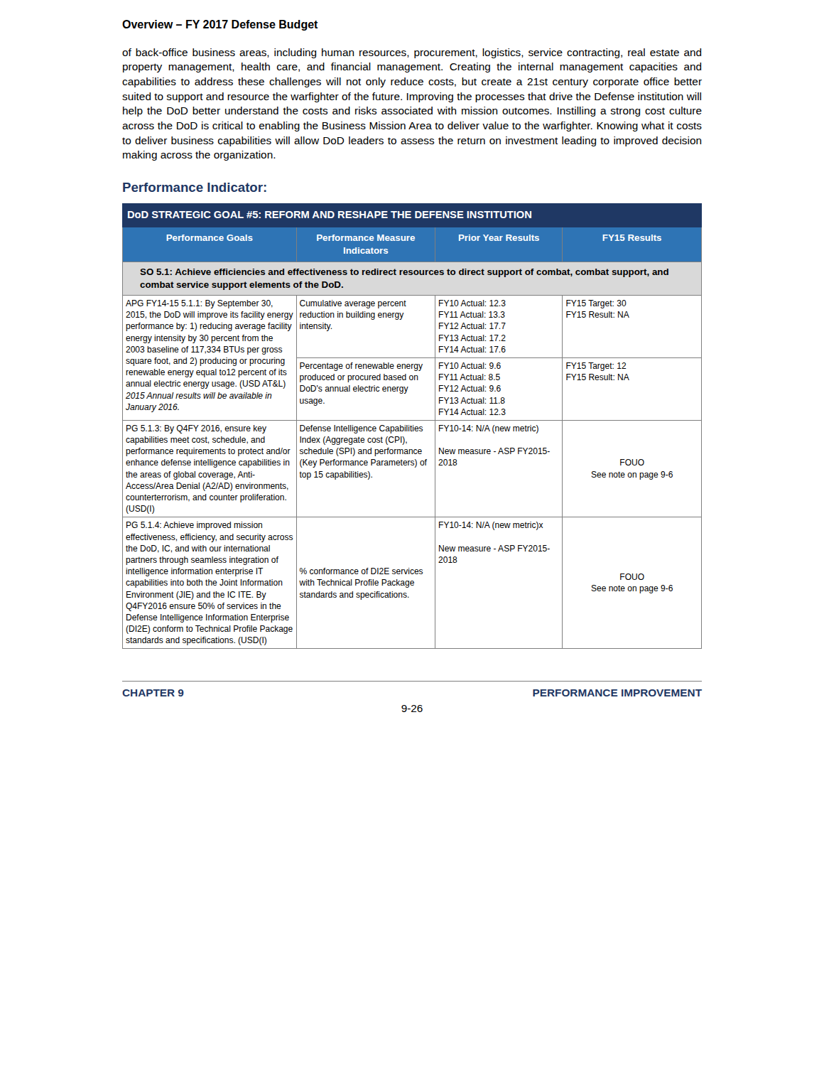Overview – FY 2017 Defense Budget
of back-office business areas, including human resources, procurement, logistics, service contracting, real estate and property management, health care, and financial management. Creating the internal management capacities and capabilities to address these challenges will not only reduce costs, but create a 21st century corporate office better suited to support and resource the warfighter of the future. Improving the processes that drive the Defense institution will help the DoD better understand the costs and risks associated with mission outcomes. Instilling a strong cost culture across the DoD is critical to enabling the Business Mission Area to deliver value to the warfighter. Knowing what it costs to deliver business capabilities will allow DoD leaders to assess the return on investment leading to improved decision making across the organization.
Performance Indicator:
| DoD STRATEGIC GOAL #5: REFORM AND RESHAPE THE DEFENSE INSTITUTION |
| Performance Goals | Performance Measure Indicators | Prior Year Results | FY15 Results |
| SO 5.1: Achieve efficiencies and effectiveness to redirect resources to direct support of combat, combat support, and combat service support elements of the DoD. |
| APG FY14-15 5.1.1: By September 30, 2015, the DoD will improve its facility energy performance by: 1) reducing average facility energy intensity by 30 percent from the 2003 baseline of 117,334 BTUs per gross square foot, and 2) producing or procuring renewable energy equal to12 percent of its annual electric energy usage. (USD AT&L) 2015 Annual results will be available in January 2016. | Cumulative average percent reduction in building energy intensity. | FY10 Actual: 12.3 FY11 Actual: 13.3 FY12 Actual: 17.7 FY13 Actual: 17.2 FY14 Actual: 17.6 | FY15 Target: 30 FY15 Result: NA |
| Percentage of renewable energy produced or procured based on DoD's annual electric energy usage. | FY10 Actual: 9.6 FY11 Actual: 8.5 FY12 Actual: 9.6 FY13 Actual: 11.8 FY14 Actual: 12.3 | FY15 Target: 12 FY15 Result: NA |
| PG 5.1.3: By Q4FY 2016, ensure key capabilities meet cost, schedule, and performance requirements to protect and/or enhance defense intelligence capabilities in the areas of global coverage, Anti- Access/Area Denial (A2/AD) environments, counterterrorism, and counter proliferation.(USD(I) | Defense Intelligence Capabilities Index (Aggregate cost (CPI), schedule (SPI) and performance (Key Performance Parameters) of top 15 capabilities). | FY10-14: N/A (new metric) New measure - ASP FY2015-2018 | FOUO See note on page 9-6 |
| PG 5.1.4: Achieve improved mission effectiveness, efficiency, and security across the DoD, IC, and with our international partners through seamless integration of intelligence information enterprise IT capabilities into both the Joint Information Environment (JIE) and the IC ITE. By Q4FY2016 ensure 50% of services in the Defense Intelligence Information Enterprise (DI2E) conform to Technical Profile Package standards and specifications. (USD(I) | % conformance of DI2E services with Technical Profile Package standards and specifications. | FY10-14: N/A (new metric)x New measure - ASP FY2015-2018 | FOUO See note on page 9-6 |
CHAPTER 9 PERFORMANCE IMPROVEMENT
9-26